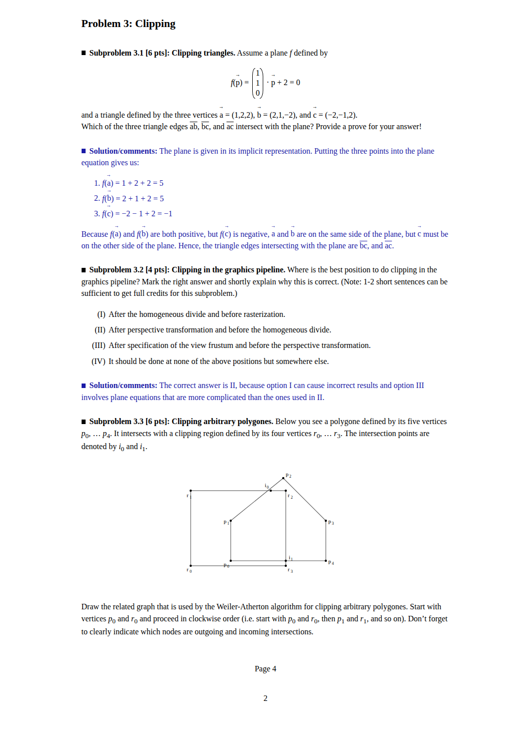Problem 3: Clipping
Subproblem 3.1 [6 pts]: Clipping triangles. Assume a plane f defined by
f(p) = 1
1
0 · p + 2 = 0
and a triangle defined by the three vertices a = (1,2,2), b = (2,1,−2), and c = (−2,−1,2).
Which of the three triangle edges ab, bc, and ac intersect with the plane? Provide a prove for your answer!
Solution/comments: The plane is given in its implicit representation. Putting the three points into the plane equation gives us:
f(a) = 1 + 2 + 2 = 5
f(b) = 2 + 1 + 2 = 5
f(c) = −2 − 1 + 2 = −1
Because f(a) and f(b) are both positive, but f(c) is negative, a and b are on the same side of the plane, but c must be on the other side of the plane. Hence, the triangle edges intersecting with the plane are bc, and ac.
Subproblem 3.2 [4 pts]: Clipping in the graphics pipeline. Where is the best position to do clipping in the graphics pipeline? Mark the right answer and shortly explain why this is correct. (Note: 1-2 short sentences can be sufficient to get full credits for this subproblem.)
After the homogeneous divide and before rasterization.
After perspective transformation and before the homogeneous divide.
After specification of the view frustum and before the perspective transformation.
It should be done at none of the above positions but somewhere else.
Solution/comments: The correct answer is II, because option I can cause incorrect results and option III involves plane equations that are more complicated than the ones used in II.
Subproblem 3.3 [6 pts]: Clipping arbitrary polygones. Below you see a polygone defined by its five vertices p0, … p4. It intersects with a clipping region defined by its four vertices r0, … r3. The intersection points are denoted by i0 and i1.
r1 r2 r3 r0 p0 p1 p2 p3 p4 i0 i1
Draw the related graph that is used by the Weiler-Atherton algorithm for clipping arbitrary polygones. Start with vertices p0 and r0 and proceed in clockwise order (i.e. start with p0 and r0, then p1 and r1, and so on). Don’t forget to clearly indicate which nodes are outgoing and incoming intersections.
Page 4
2